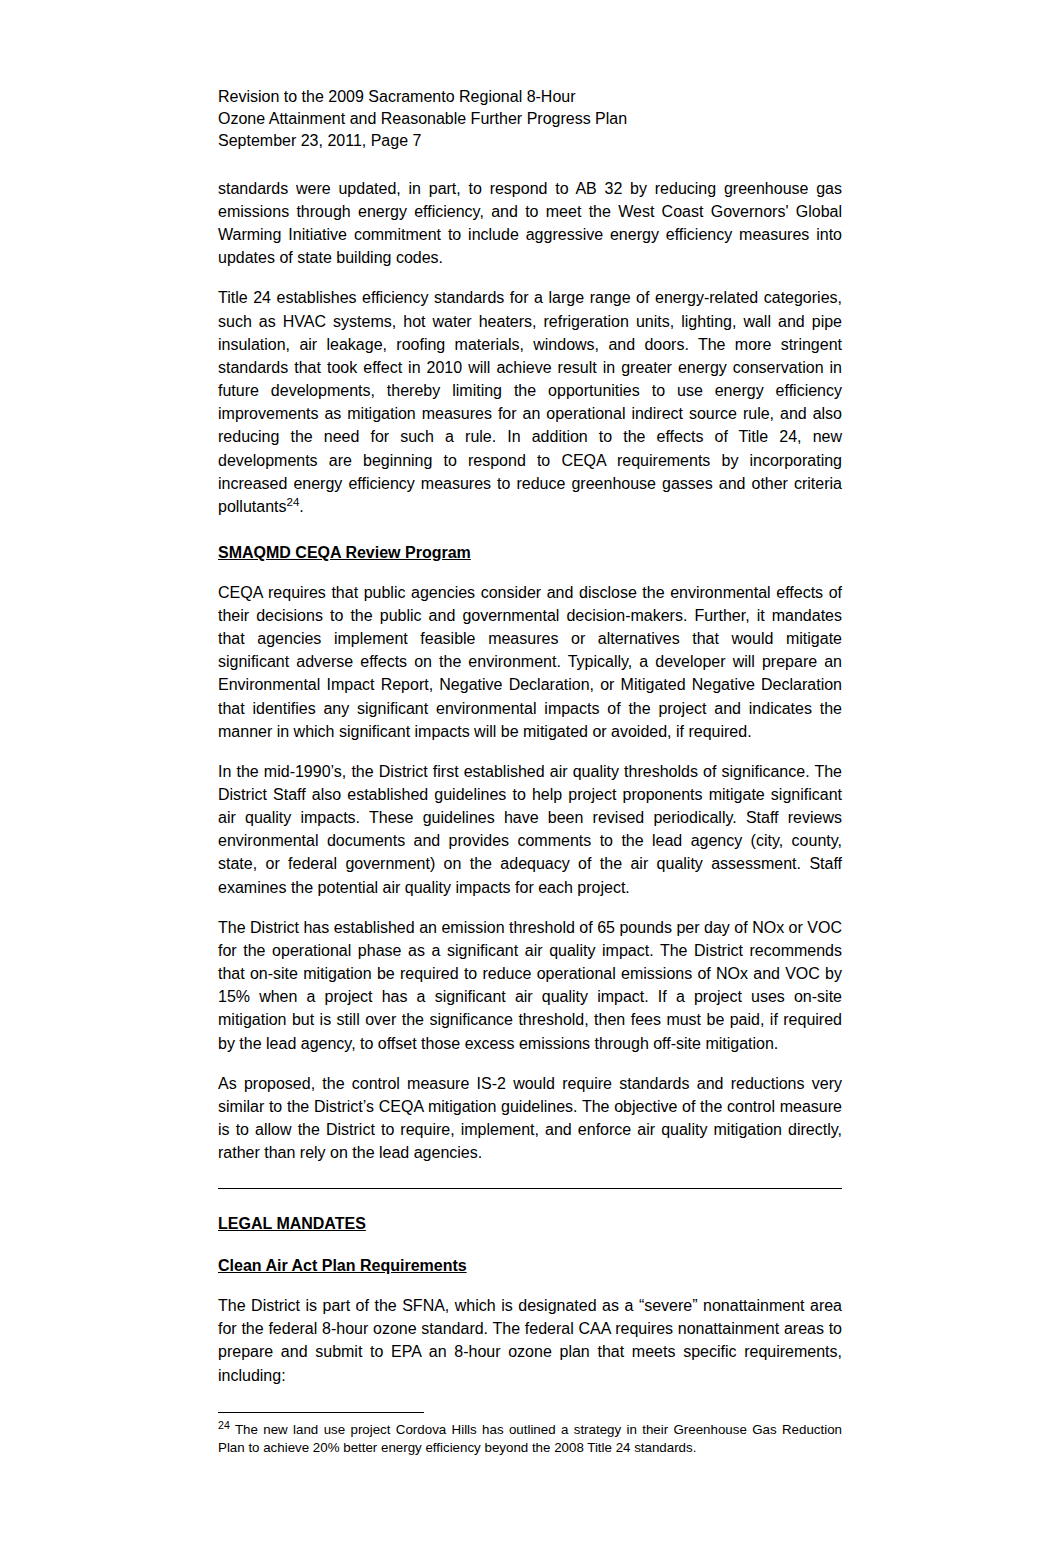Revision to the 2009 Sacramento Regional 8-Hour
Ozone Attainment and Reasonable Further Progress Plan
September 23, 2011, Page 7
standards were updated, in part, to respond to AB 32 by reducing greenhouse gas emissions through energy efficiency, and to meet the West Coast Governors' Global Warming Initiative commitment to include aggressive energy efficiency measures into updates of state building codes.
Title 24 establishes efficiency standards for a large range of energy-related categories, such as HVAC systems, hot water heaters, refrigeration units, lighting, wall and pipe insulation, air leakage, roofing materials, windows, and doors. The more stringent standards that took effect in 2010 will achieve result in greater energy conservation in future developments, thereby limiting the opportunities to use energy efficiency improvements as mitigation measures for an operational indirect source rule, and also reducing the need for such a rule. In addition to the effects of Title 24, new developments are beginning to respond to CEQA requirements by incorporating increased energy efficiency measures to reduce greenhouse gasses and other criteria pollutants24.
SMAQMD CEQA Review Program
CEQA requires that public agencies consider and disclose the environmental effects of their decisions to the public and governmental decision-makers. Further, it mandates that agencies implement feasible measures or alternatives that would mitigate significant adverse effects on the environment. Typically, a developer will prepare an Environmental Impact Report, Negative Declaration, or Mitigated Negative Declaration that identifies any significant environmental impacts of the project and indicates the manner in which significant impacts will be mitigated or avoided, if required.
In the mid-1990’s, the District first established air quality thresholds of significance. The District Staff also established guidelines to help project proponents mitigate significant air quality impacts. These guidelines have been revised periodically. Staff reviews environmental documents and provides comments to the lead agency (city, county, state, or federal government) on the adequacy of the air quality assessment. Staff examines the potential air quality impacts for each project.
The District has established an emission threshold of 65 pounds per day of NOx or VOC for the operational phase as a significant air quality impact. The District recommends that on-site mitigation be required to reduce operational emissions of NOx and VOC by 15% when a project has a significant air quality impact. If a project uses on-site mitigation but is still over the significance threshold, then fees must be paid, if required by the lead agency, to offset those excess emissions through off-site mitigation.
As proposed, the control measure IS-2 would require standards and reductions very similar to the District’s CEQA mitigation guidelines. The objective of the control measure is to allow the District to require, implement, and enforce air quality mitigation directly, rather than rely on the lead agencies.
LEGAL MANDATES
Clean Air Act Plan Requirements
The District is part of the SFNA, which is designated as a “severe” nonattainment area for the federal 8-hour ozone standard. The federal CAA requires nonattainment areas to prepare and submit to EPA an 8-hour ozone plan that meets specific requirements, including:
24 The new land use project Cordova Hills has outlined a strategy in their Greenhouse Gas Reduction Plan to achieve 20% better energy efficiency beyond the 2008 Title 24 standards.